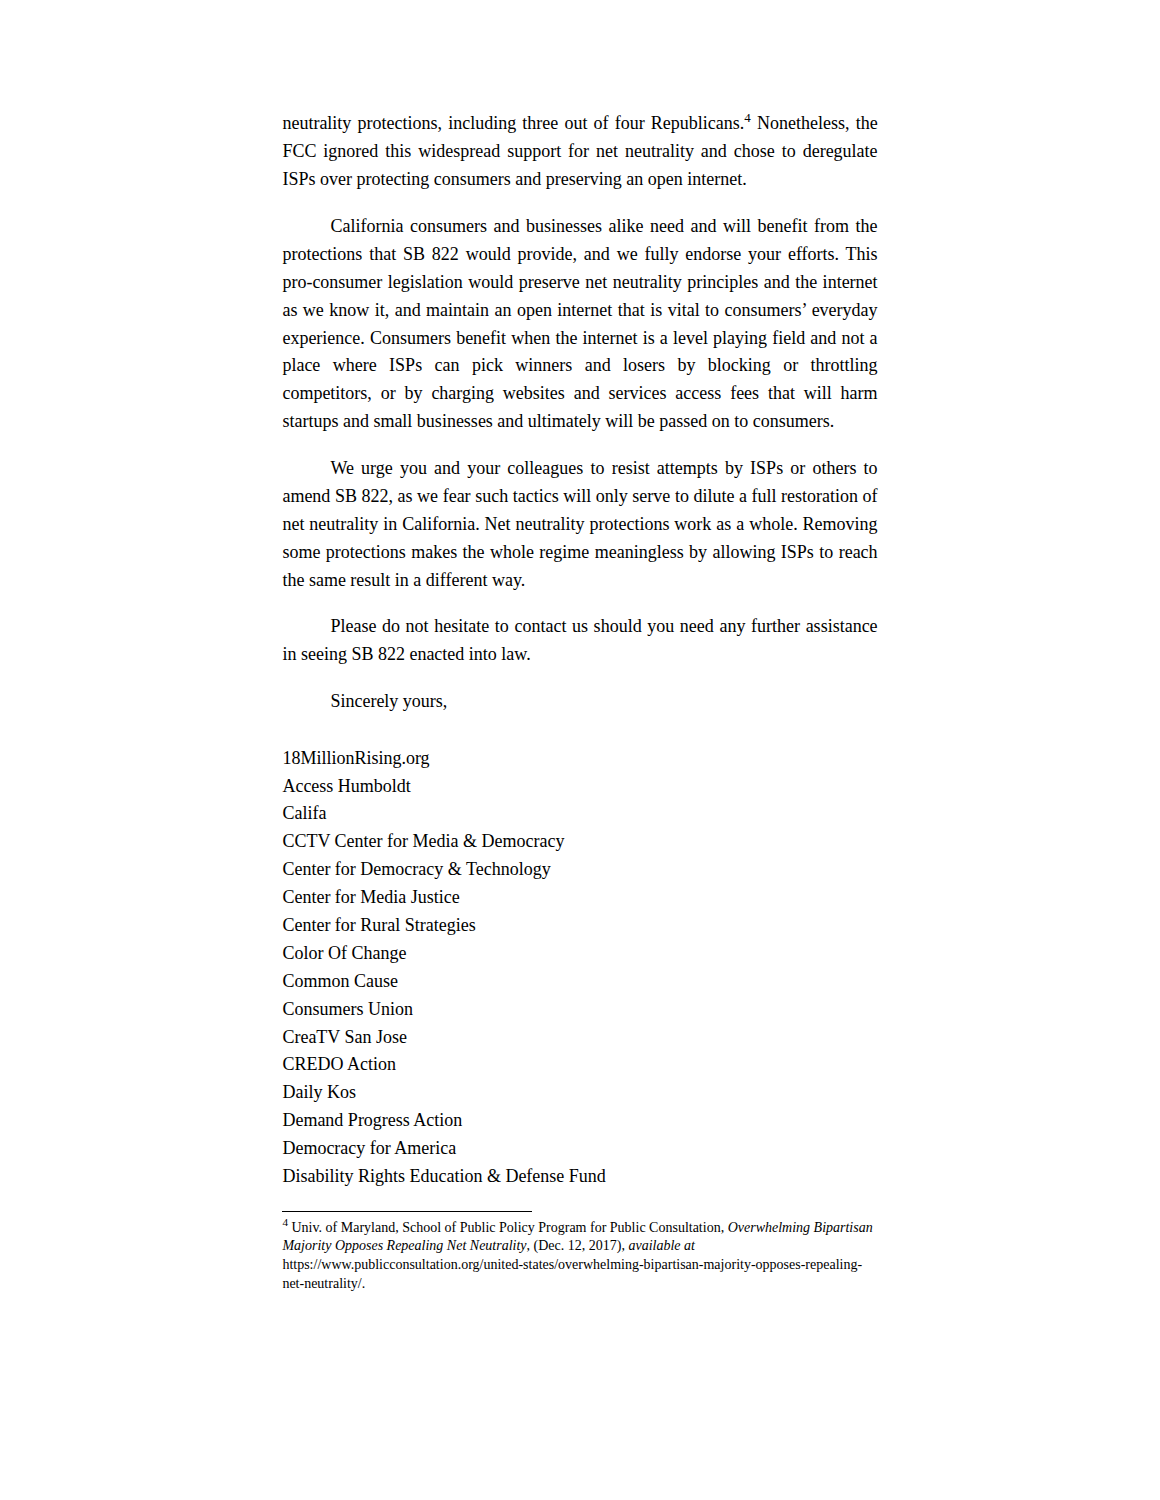neutrality protections, including three out of four Republicans.4 Nonetheless, the FCC ignored this widespread support for net neutrality and chose to deregulate ISPs over protecting consumers and preserving an open internet.
California consumers and businesses alike need and will benefit from the protections that SB 822 would provide, and we fully endorse your efforts. This pro-consumer legislation would preserve net neutrality principles and the internet as we know it, and maintain an open internet that is vital to consumers’ everyday experience. Consumers benefit when the internet is a level playing field and not a place where ISPs can pick winners and losers by blocking or throttling competitors, or by charging websites and services access fees that will harm startups and small businesses and ultimately will be passed on to consumers.
We urge you and your colleagues to resist attempts by ISPs or others to amend SB 822, as we fear such tactics will only serve to dilute a full restoration of net neutrality in California. Net neutrality protections work as a whole. Removing some protections makes the whole regime meaningless by allowing ISPs to reach the same result in a different way.
Please do not hesitate to contact us should you need any further assistance in seeing SB 822 enacted into law.
Sincerely yours,
18MillionRising.org
Access Humboldt
Califa
CCTV Center for Media & Democracy
Center for Democracy & Technology
Center for Media Justice
Center for Rural Strategies
Color Of Change
Common Cause
Consumers Union
CreaTV San Jose
CREDO Action
Daily Kos
Demand Progress Action
Democracy for America
Disability Rights Education & Defense Fund
4 Univ. of Maryland, School of Public Policy Program for Public Consultation, Overwhelming Bipartisan Majority Opposes Repealing Net Neutrality, (Dec. 12, 2017), available at https://www.publicconsultation.org/united-states/overwhelming-bipartisan-majority-opposes-repealing-net-neutrality/.